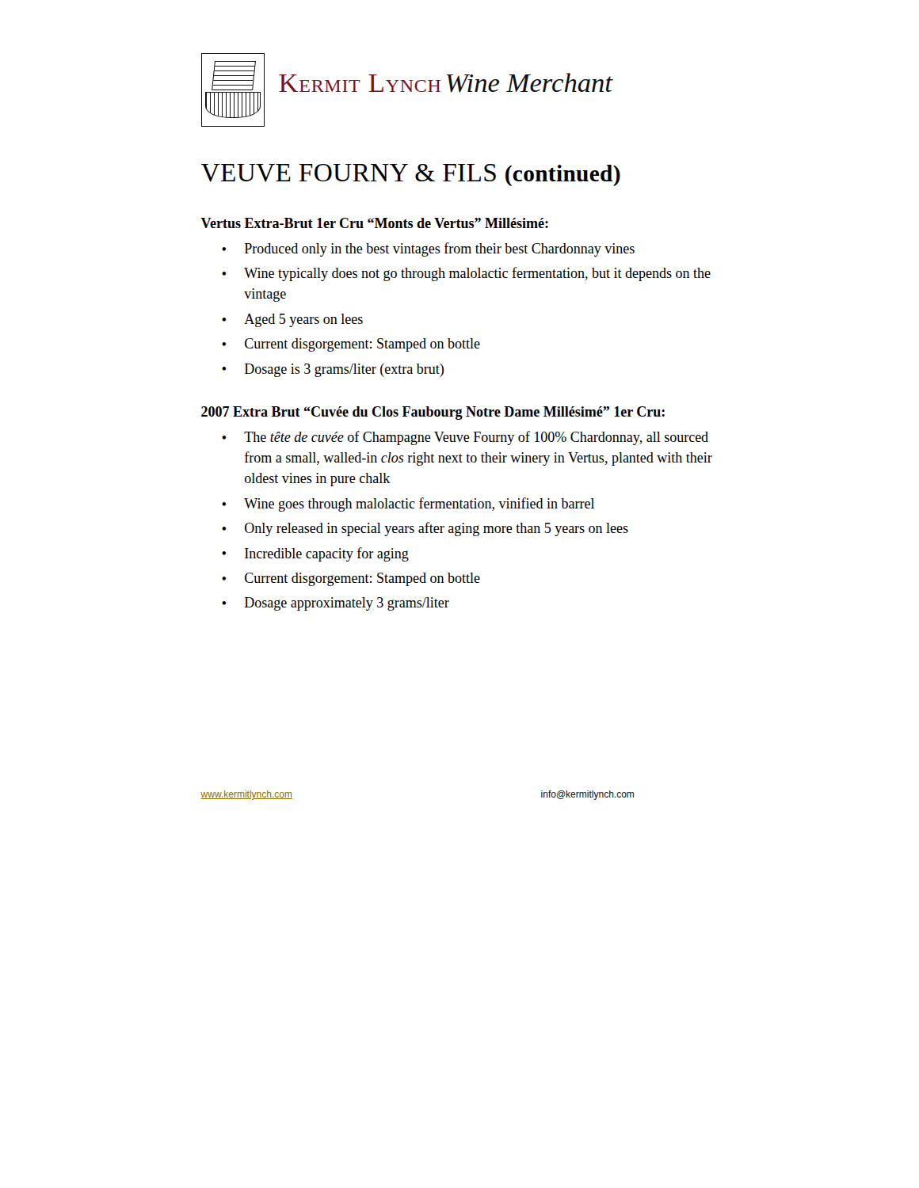Kermit Lynch Wine Merchant
VEUVE FOURNY & FILS (continued)
Vertus Extra-Brut 1er Cru “Monts de Vertus” Millésimé:
Produced only in the best vintages from their best Chardonnay vines
Wine typically does not go through malolactic fermentation, but it depends on the vintage
Aged 5 years on lees
Current disgorgement: Stamped on bottle
Dosage is 3 grams/liter (extra brut)
2007 Extra Brut “Cuvée du Clos Faubourg Notre Dame Millésimé” 1er Cru:
The tête de cuvée of Champagne Veuve Fourny of 100% Chardonnay, all sourced from a small, walled-in clos right next to their winery in Vertus, planted with their oldest vines in pure chalk
Wine goes through malolactic fermentation, vinified in barrel
Only released in special years after aging more than 5 years on lees
Incredible capacity for aging
Current disgorgement: Stamped on bottle
Dosage approximately 3 grams/liter
www.kermitlynch.com info@kermitlynch.com